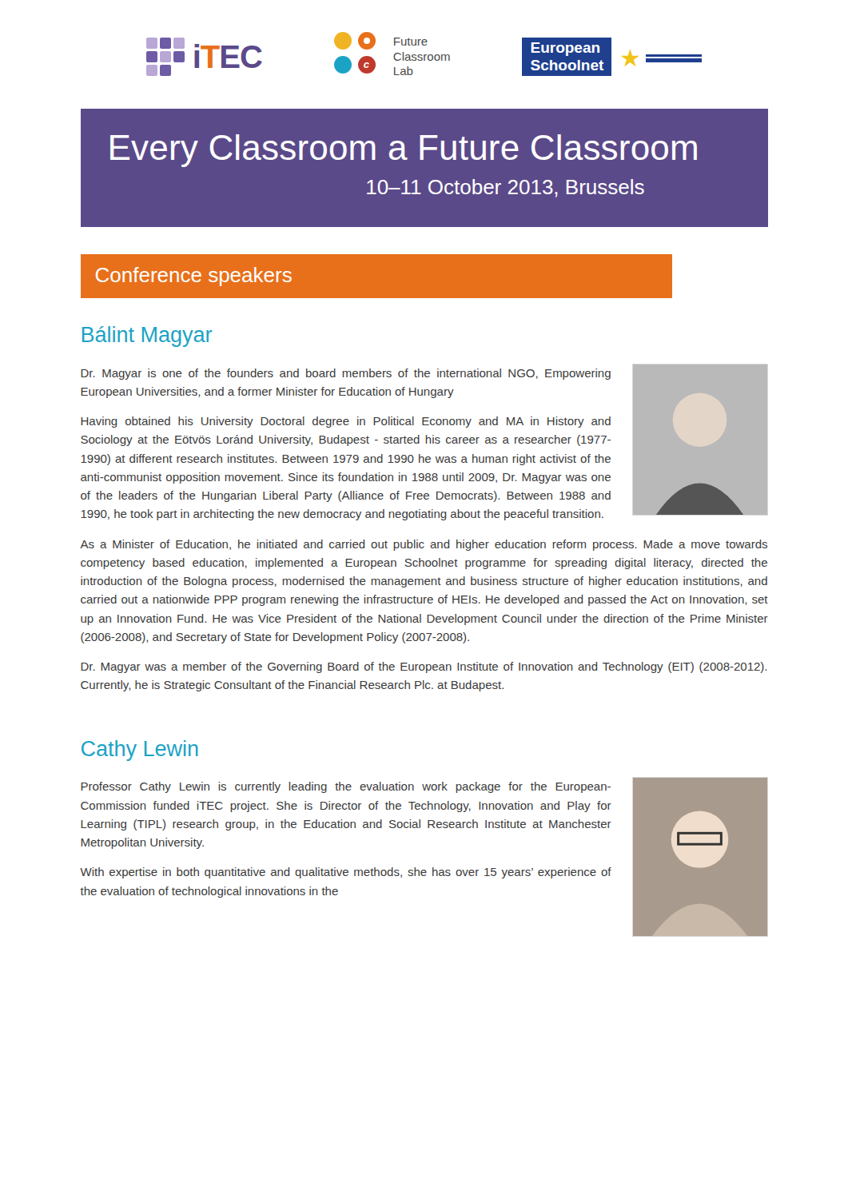iTEC
Future
Classroom
Lab
European Schoolnet
★
Every Classroom a Future Classroom
10–11 October 2013, Brussels
Conference speakers
Bálint Magyar
Dr. Magyar is one of the founders and board members of the international NGO, Empowering European Universities, and a former Minister for Education of Hungary
Having obtained his University Doctoral degree in Political Economy and MA in History and Sociology at the Eötvös Loránd University, Budapest - started his career as a researcher (1977-1990) at different research institutes. Between 1979 and 1990 he was a human right activist of the anti-communist opposition movement. Since its foundation in 1988 until 2009, Dr. Magyar was one of the leaders of the Hungarian Liberal Party (Alliance of Free Democrats). Between 1988 and 1990, he took part in architecting the new democracy and negotiating about the peaceful transition.
As a Minister of Education, he initiated and carried out public and higher education reform process. Made a move towards competency based education, implemented a European Schoolnet programme for spreading digital literacy, directed the introduction of the Bologna process, modernised the management and business structure of higher education institutions, and carried out a nationwide PPP program renewing the infrastructure of HEIs. He developed and passed the Act on Innovation, set up an Innovation Fund. He was Vice President of the National Development Council under the direction of the Prime Minister (2006-2008), and Secretary of State for Development Policy (2007-2008).
Dr. Magyar was a member of the Governing Board of the European Institute of Innovation and Technology (EIT) (2008-2012). Currently, he is Strategic Consultant of the Financial Research Plc. at Budapest.
Cathy Lewin
Professor Cathy Lewin is currently leading the evaluation work package for the European-Commission funded iTEC project. She is Director of the Technology, Innovation and Play for Learning (TIPL) research group, in the Education and Social Research Institute at Manchester Metropolitan University.
With expertise in both quantitative and qualitative methods, she has over 15 years’ experience of the evaluation of technological innovations in the